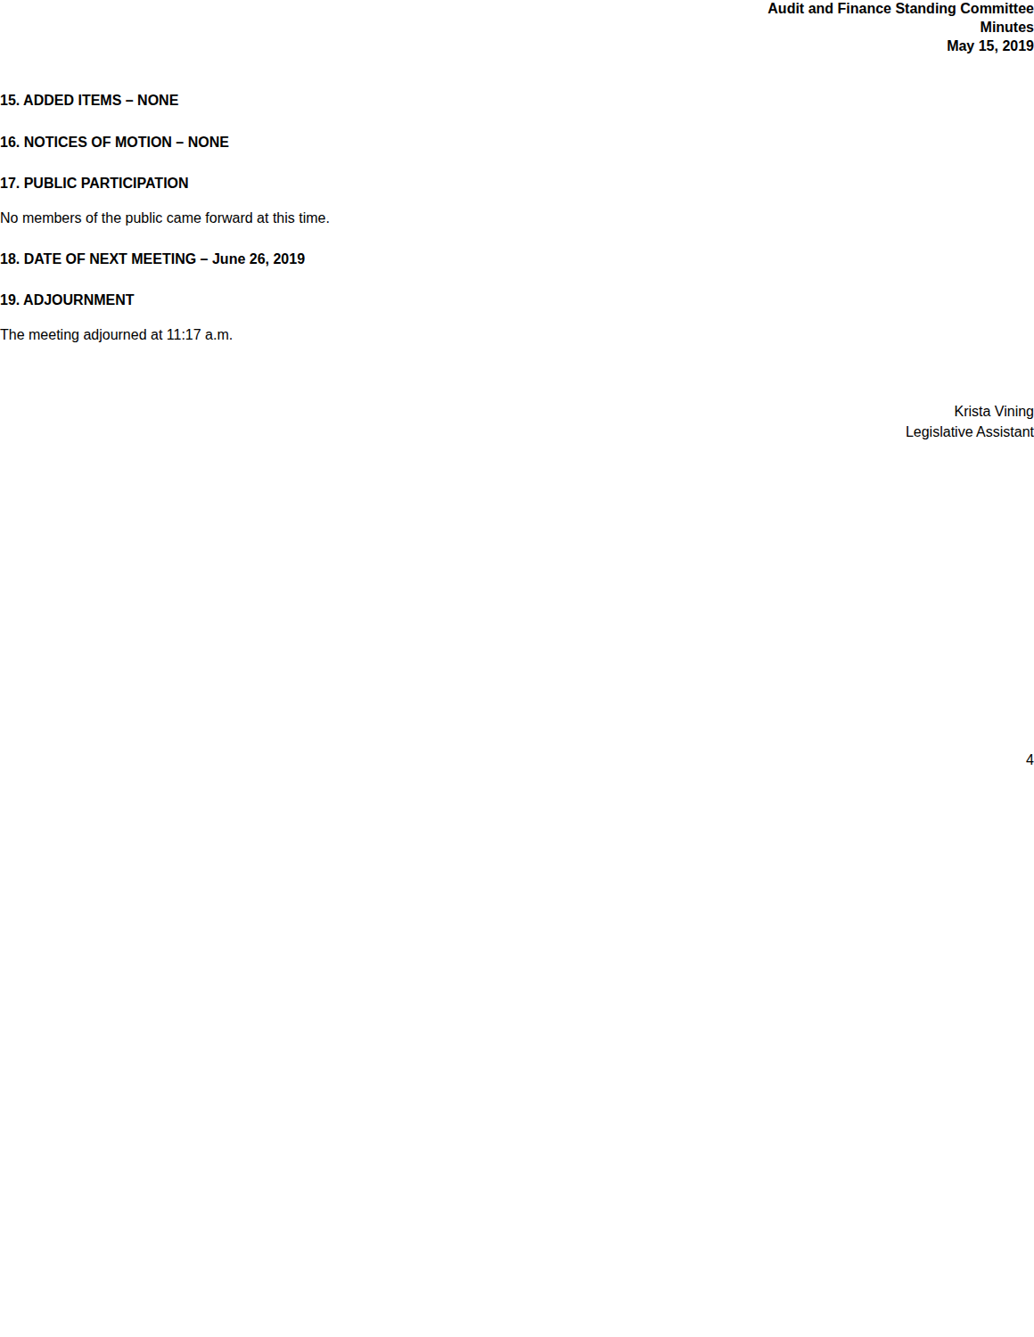Audit and Finance Standing Committee
Minutes
May 15, 2019
15. ADDED ITEMS – NONE
16. NOTICES OF MOTION – NONE
17. PUBLIC PARTICIPATION
No members of the public came forward at this time.
18. DATE OF NEXT MEETING – June 26, 2019
19. ADJOURNMENT
The meeting adjourned at 11:17 a.m.
Krista Vining
Legislative Assistant
4